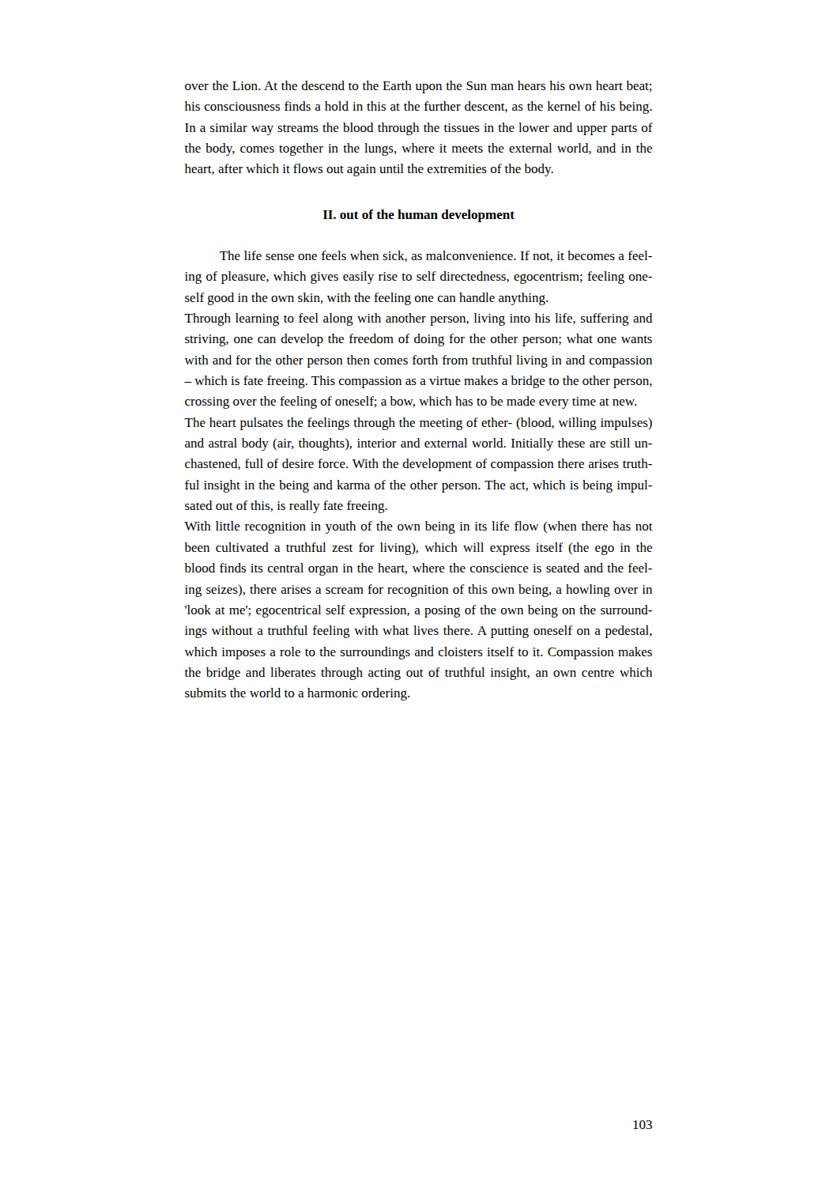over the Lion. At the descend to the Earth upon the Sun man hears his own heart beat; his consciousness finds a hold in this at the further descent, as the kernel of his being. In a similar way streams the blood through the tissues in the lower and upper parts of the body, comes together in the lungs, where it meets the external world, and in the heart, after which it flows out again until the extremities of the body.
II. out of the human development
The life sense one feels when sick, as malconvenience. If not, it becomes a feeling of pleasure, which gives easily rise to self directedness, egocentrism; feeling oneself good in the own skin, with the feeling one can handle anything.
Through learning to feel along with another person, living into his life, suffering and striving, one can develop the freedom of doing for the other person; what one wants with and for the other person then comes forth from truthful living in and compassion – which is fate freeing. This compassion as a virtue makes a bridge to the other person, crossing over the feeling of oneself; a bow, which has to be made every time at new.
The heart pulsates the feelings through the meeting of ether- (blood, willing impulses) and astral body (air, thoughts), interior and external world. Initially these are still unchastened, full of desire force. With the development of compassion there arises truthful insight in the being and karma of the other person. The act, which is being impulsated out of this, is really fate freeing.
With little recognition in youth of the own being in its life flow (when there has not been cultivated a truthful zest for living), which will express itself (the ego in the blood finds its central organ in the heart, where the conscience is seated and the feeling seizes), there arises a scream for recognition of this own being, a howling over in 'look at me'; egocentrical self expression, a posing of the own being on the surroundings without a truthful feeling with what lives there. A putting oneself on a pedestal, which imposes a role to the surroundings and cloisters itself to it. Compassion makes the bridge and liberates through acting out of truthful insight, an own centre which submits the world to a harmonic ordering.
103